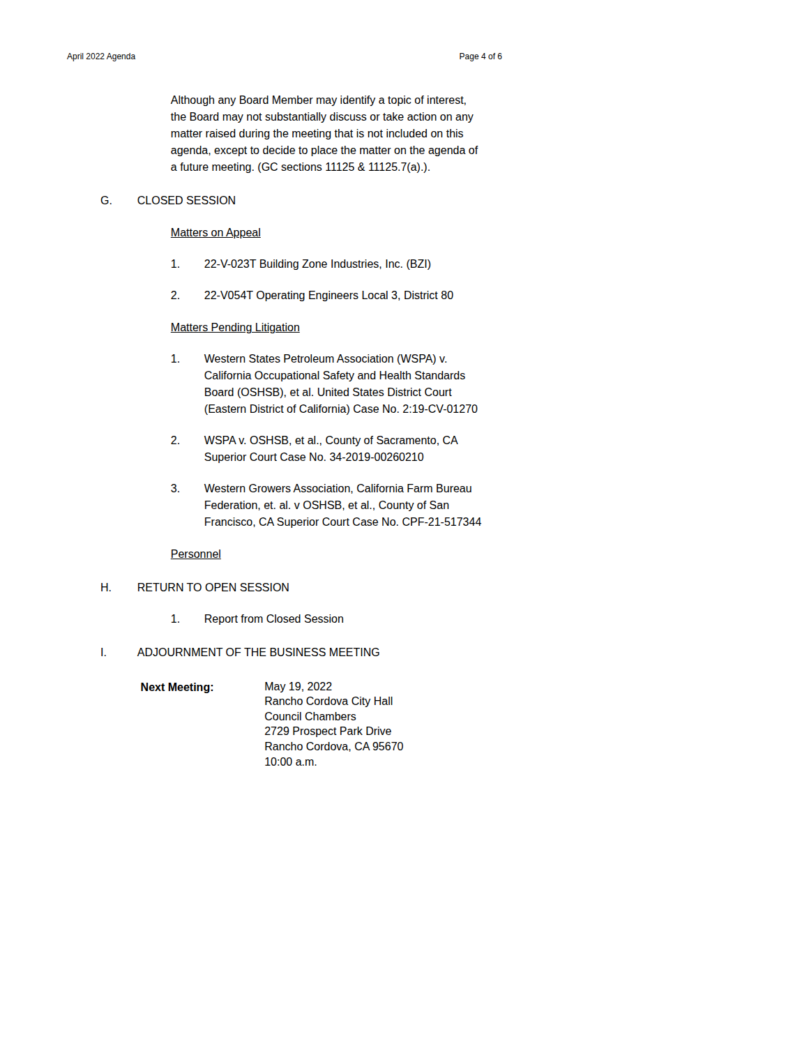April 2022 Agenda Page 4 of 6
Although any Board Member may identify a topic of interest, the Board may not substantially discuss or take action on any matter raised during the meeting that is not included on this agenda, except to decide to place the matter on the agenda of a future meeting. (GC sections 11125 & 11125.7(a).).
G.
CLOSED SESSION
Matters on Appeal
1. 22-V-023T Building Zone Industries, Inc. (BZI)
2. 22-V054T Operating Engineers Local 3, District 80
Matters Pending Litigation
1. Western States Petroleum Association (WSPA) v. California Occupational Safety and Health Standards Board (OSHSB), et al. United States District Court (Eastern District of California) Case No. 2:19-CV-01270
2. WSPA v. OSHSB, et al., County of Sacramento, CA Superior Court Case No. 34-2019-00260210
3. Western Growers Association, California Farm Bureau Federation, et. al. v OSHSB, et al., County of San Francisco, CA Superior Court Case No. CPF-21-517344
Personnel
H.
RETURN TO OPEN SESSION
1. Report from Closed Session
I.
ADJOURNMENT OF THE BUSINESS MEETING
Next Meeting:
May 19, 2022
Rancho Cordova City Hall
Council Chambers
2729 Prospect Park Drive
Rancho Cordova, CA 95670
10:00 a.m.